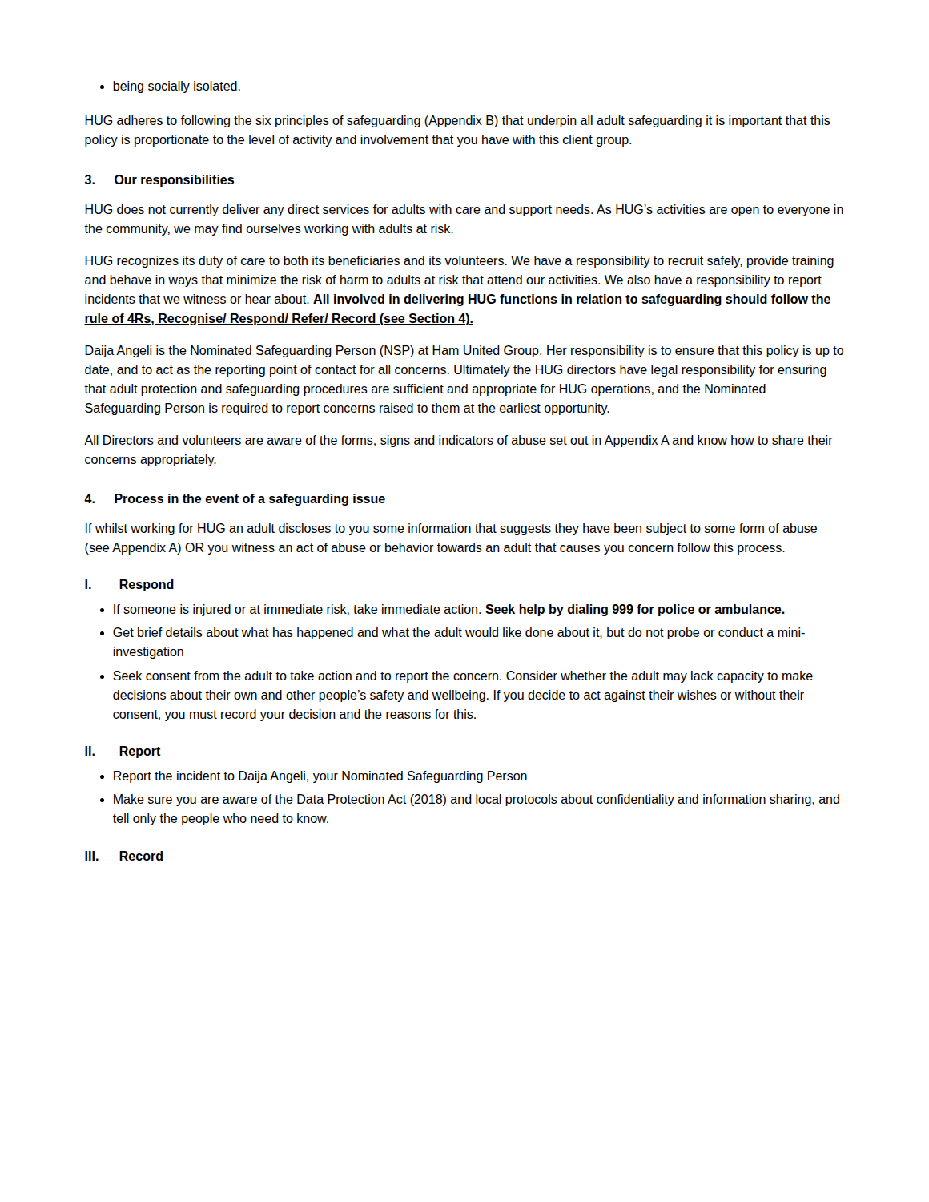being socially isolated.
HUG adheres to following the six principles of safeguarding (Appendix B) that underpin all adult safeguarding it is important that this policy is proportionate to the level of activity and involvement that you have with this client group.
3. Our responsibilities
HUG does not currently deliver any direct services for adults with care and support needs. As HUG’s activities are open to everyone in the community, we may find ourselves working with adults at risk.
HUG recognizes its duty of care to both its beneficiaries and its volunteers. We have a responsibility to recruit safely, provide training and behave in ways that minimize the risk of harm to adults at risk that attend our activities. We also have a responsibility to report incidents that we witness or hear about. All involved in delivering HUG functions in relation to safeguarding should follow the rule of 4Rs, Recognise/ Respond/ Refer/ Record (see Section 4).
Daija Angeli is the Nominated Safeguarding Person (NSP) at Ham United Group. Her responsibility is to ensure that this policy is up to date, and to act as the reporting point of contact for all concerns. Ultimately the HUG directors have legal responsibility for ensuring that adult protection and safeguarding procedures are sufficient and appropriate for HUG operations, and the Nominated Safeguarding Person is required to report concerns raised to them at the earliest opportunity.
All Directors and volunteers are aware of the forms, signs and indicators of abuse set out in Appendix A and know how to share their concerns appropriately.
4. Process in the event of a safeguarding issue
If whilst working for HUG an adult discloses to you some information that suggests they have been subject to some form of abuse (see Appendix A) OR you witness an act of abuse or behavior towards an adult that causes you concern follow this process.
I. Respond
If someone is injured or at immediate risk, take immediate action. Seek help by dialing 999 for police or ambulance.
Get brief details about what has happened and what the adult would like done about it, but do not probe or conduct a mini-investigation
Seek consent from the adult to take action and to report the concern. Consider whether the adult may lack capacity to make decisions about their own and other people’s safety and wellbeing. If you decide to act against their wishes or without their consent, you must record your decision and the reasons for this.
II. Report
Report the incident to Daija Angeli, your Nominated Safeguarding Person
Make sure you are aware of the Data Protection Act (2018) and local protocols about confidentiality and information sharing, and tell only the people who need to know.
III. Record